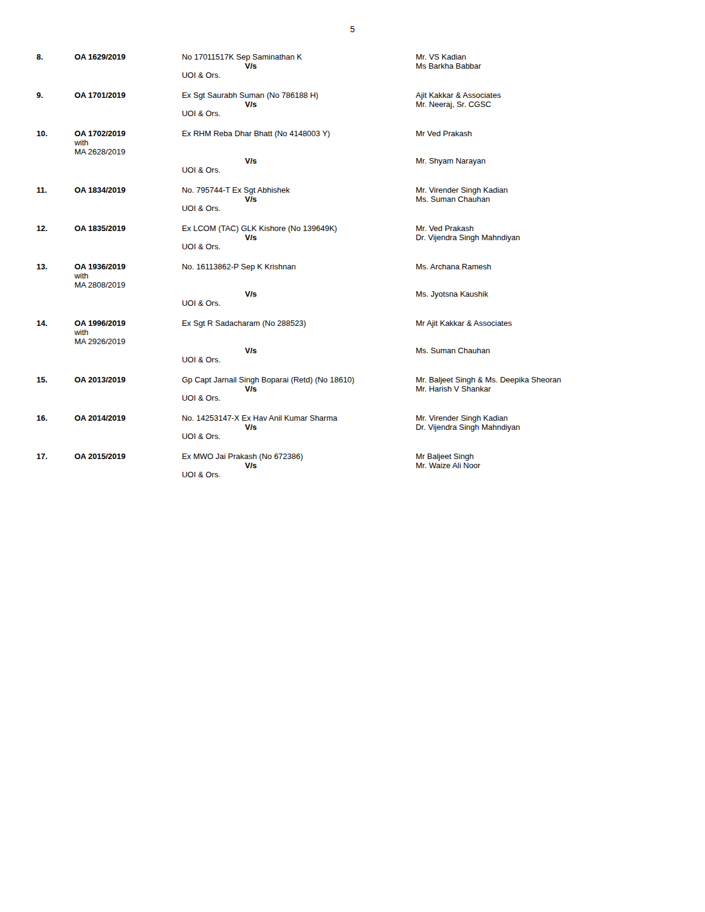5
| 8. | OA 1629/2019 | No 17011517K Sep Saminathan K | Mr. VS Kadian |
| | | V/s UOI & Ors. | Ms Barkha Babbar |
| 9. | OA 1701/2019 | Ex Sgt Saurabh Suman (No 786188 H) | Ajit Kakkar & Associates |
| | | V/s UOI & Ors. | Mr. Neeraj, Sr. CGSC |
| 10. | OA 1702/2019 with MA 2628/2019 | Ex RHM Reba Dhar Bhatt (No 4148003 Y) | Mr Ved Prakash |
| | | V/s UOI & Ors. | Mr. Shyam Narayan |
| 11. | OA 1834/2019 | No. 795744-T Ex Sgt Abhishek | Mr. Virender Singh Kadian |
| | | V/s UOI & Ors. | Ms. Suman Chauhan |
| 12. | OA 1835/2019 | Ex LCOM (TAC) GLK Kishore (No 139649K) | Mr. Ved Prakash |
| | | V/s UOI & Ors. | Dr. Vijendra Singh Mahndiyan |
| 13. | OA 1936/2019 with MA 2808/2019 | No. 16113862-P Sep K Krishnan | Ms. Archana Ramesh |
| | | V/s UOI & Ors. | Ms. Jyotsna Kaushik |
| 14. | OA 1996/2019 with MA 2926/2019 | Ex Sgt R Sadacharam (No 288523) | Mr Ajit Kakkar & Associates |
| | | V/s UOI & Ors. | Ms. Suman Chauhan |
| 15. | OA 2013/2019 | Gp Capt Jarnail Singh Boparai (Retd) (No 18610) | Mr. Baljeet Singh & Ms. Deepika Sheoran |
| | | V/s UOI & Ors. | Mr. Harish V Shankar |
| 16. | OA 2014/2019 | No. 14253147-X Ex Hav Anil Kumar Sharma | Mr. Virender Singh Kadian |
| | | V/s UOI & Ors. | Dr. Vijendra Singh Mahndiyan |
| 17. | OA 2015/2019 | Ex MWO Jai Prakash (No 672386) | Mr Baljeet Singh |
| | | V/s UOI & Ors. | Mr. Waize Ali Noor |